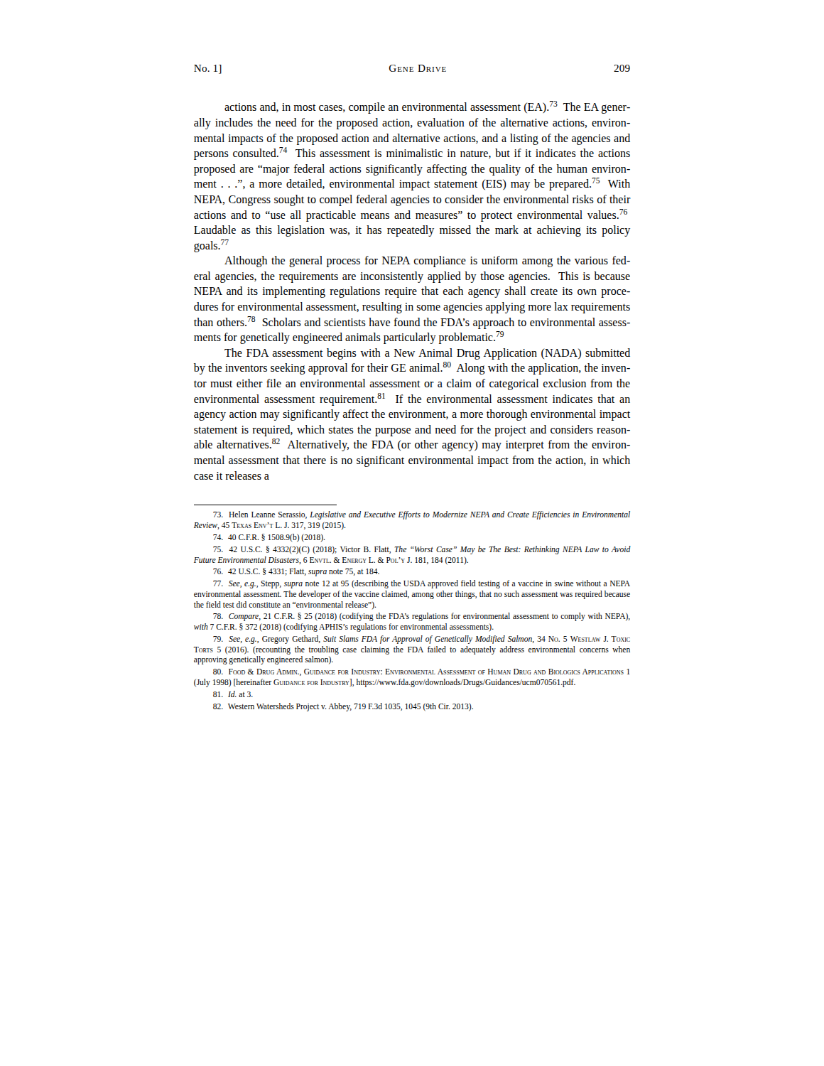No. 1]
Gene Drive
209
actions and, in most cases, compile an environmental assessment (EA).73 The EA generally includes the need for the proposed action, evaluation of the alternative actions, environmental impacts of the proposed action and alternative actions, and a listing of the agencies and persons consulted.74 This assessment is minimalistic in nature, but if it indicates the actions proposed are “major federal actions significantly affecting the quality of the human environment . . .”, a more detailed, environmental impact statement (EIS) may be prepared.75 With NEPA, Congress sought to compel federal agencies to consider the environmental risks of their actions and to “use all practicable means and measures” to protect environmental values.76 Laudable as this legislation was, it has repeatedly missed the mark at achieving its policy goals.77
Although the general process for NEPA compliance is uniform among the various federal agencies, the requirements are inconsistently applied by those agencies. This is because NEPA and its implementing regulations require that each agency shall create its own procedures for environmental assessment, resulting in some agencies applying more lax requirements than others.78 Scholars and scientists have found the FDA’s approach to environmental assessments for genetically engineered animals particularly problematic.79
The FDA assessment begins with a New Animal Drug Application (NADA) submitted by the inventors seeking approval for their GE animal.80 Along with the application, the inventor must either file an environmental assessment or a claim of categorical exclusion from the environmental assessment requirement.81 If the environmental assessment indicates that an agency action may significantly affect the environment, a more thorough environmental impact statement is required, which states the purpose and need for the project and considers reasonable alternatives.82 Alternatively, the FDA (or other agency) may interpret from the environmental assessment that there is no significant environmental impact from the action, in which case it releases a
73. Helen Leanne Serassio, Legislative and Executive Efforts to Modernize NEPA and Create Efficiencies in Environmental Review, 45 Texas Env’t L. J. 317, 319 (2015).
74. 40 C.F.R. § 1508.9(b) (2018).
75. 42 U.S.C. § 4332(2)(C) (2018); Victor B. Flatt, The “Worst Case” May be The Best: Rethinking NEPA Law to Avoid Future Environmental Disasters, 6 Envtl. & Energy L. & Pol’y J. 181, 184 (2011).
76. 42 U.S.C. § 4331; Flatt, supra note 75, at 184.
77. See, e.g., Stepp, supra note 12 at 95 (describing the USDA approved field testing of a vaccine in swine without a NEPA environmental assessment. The developer of the vaccine claimed, among other things, that no such assessment was required because the field test did constitute an “environmental release”).
78. Compare, 21 C.F.R. § 25 (2018) (codifying the FDA’s regulations for environmental assessment to comply with NEPA), with 7 C.F.R. § 372 (2018) (codifying APHIS’s regulations for environmental assessments).
79. See, e.g., Gregory Gethard, Suit Slams FDA for Approval of Genetically Modified Salmon, 34 No. 5 Westlaw J. Toxic Torts 5 (2016). (recounting the troubling case claiming the FDA failed to adequately address environmental concerns when approving genetically engineered salmon).
80. Food & Drug Admin., Guidance for Industry: Environmental Assessment of Human Drug and Biologics Applications 1 (July 1998) [hereinafter Guidance for Industry], https://www.fda.gov/downloads/Drugs/Guidances/ucm070561.pdf.
81. Id. at 3.
82. Western Watersheds Project v. Abbey, 719 F.3d 1035, 1045 (9th Cir. 2013).